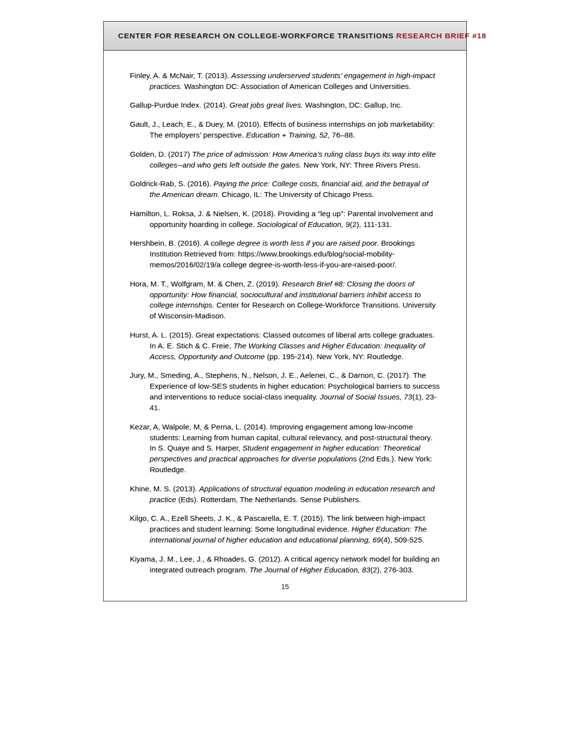Center for Research on College-Workforce Transitions Research Brief #18
Finley, A. & McNair, T. (2013). Assessing underserved students’ engagement in high-impact practices. Washington DC: Association of American Colleges and Universities.
Gallup-Purdue Index. (2014). Great jobs great lives. Washington, DC: Gallup, Inc.
Gault, J., Leach, E., & Duey, M. (2010). Effects of business internships on job marketability: The employers’ perspective. Education + Training, 52, 76–88.
Golden, D. (2017) The price of admission: How America’s ruling class buys its way into elite colleges--and who gets left outside the gates. New York, NY: Three Rivers Press.
Goldrick-Rab, S. (2016). Paying the price: College costs, financial aid, and the betrayal of the American dream. Chicago, IL: The University of Chicago Press.
Hamilton, L. Roksa, J. & Nielsen, K. (2018). Providing a “leg up”: Parental involvement and opportunity hoarding in college. Sociological of Education, 9(2), 111-131.
Hershbein, B. (2016). A college degree is worth less if you are raised poor. Brookings Institution Retrieved from: https://www.brookings.edu/blog/social-mobility-memos/2016/02/19/a college degree-is-worth-less-if-you-are-raised-poor/.
Hora, M. T., Wolfgram, M. & Chen, Z. (2019). Research Brief #8: Closing the doors of opportunity: How financial, sociocultural and institutional barriers inhibit access to college internships. Center for Research on College-Workforce Transitions. University of Wisconsin-Madison.
Hurst, A. L. (2015). Great expectations: Classed outcomes of liberal arts college graduates. In A. E. Stich & C. Freie, The Working Classes and Higher Education: Inequality of Access, Opportunity and Outcome (pp. 195-214). New York, NY: Routledge.
Jury, M., Smeding, A., Stephens, N., Nelson, J. E., Aelenei, C., & Darnon, C. (2017). The Experience of low-SES students in higher education: Psychological barriers to success and interventions to reduce social-class inequality. Journal of Social Issues, 73(1), 23-41.
Kezar, A, Walpole, M, & Perna, L. (2014). Improving engagement among low-income students: Learning from human capital, cultural relevancy, and post-structural theory. In S. Quaye and S. Harper, Student engagement in higher education: Theoretical perspectives and practical approaches for diverse populations (2nd Eds.). New York: Routledge.
Khine, M. S. (2013). Applications of structural equation modeling in education research and practice (Eds). Rotterdam, The Netherlands. Sense Publishers.
Kilgo, C. A., Ezell Sheets, J. K., & Pascarella, E. T. (2015). The link between high-impact practices and student learning: Some longitudinal evidence. Higher Education: The international journal of higher education and educational planning, 69(4), 509-525.
Kiyama, J. M., Lee, J., & Rhoades, G. (2012). A critical agency network model for building an integrated outreach program. The Journal of Higher Education, 83(2), 276-303.
15